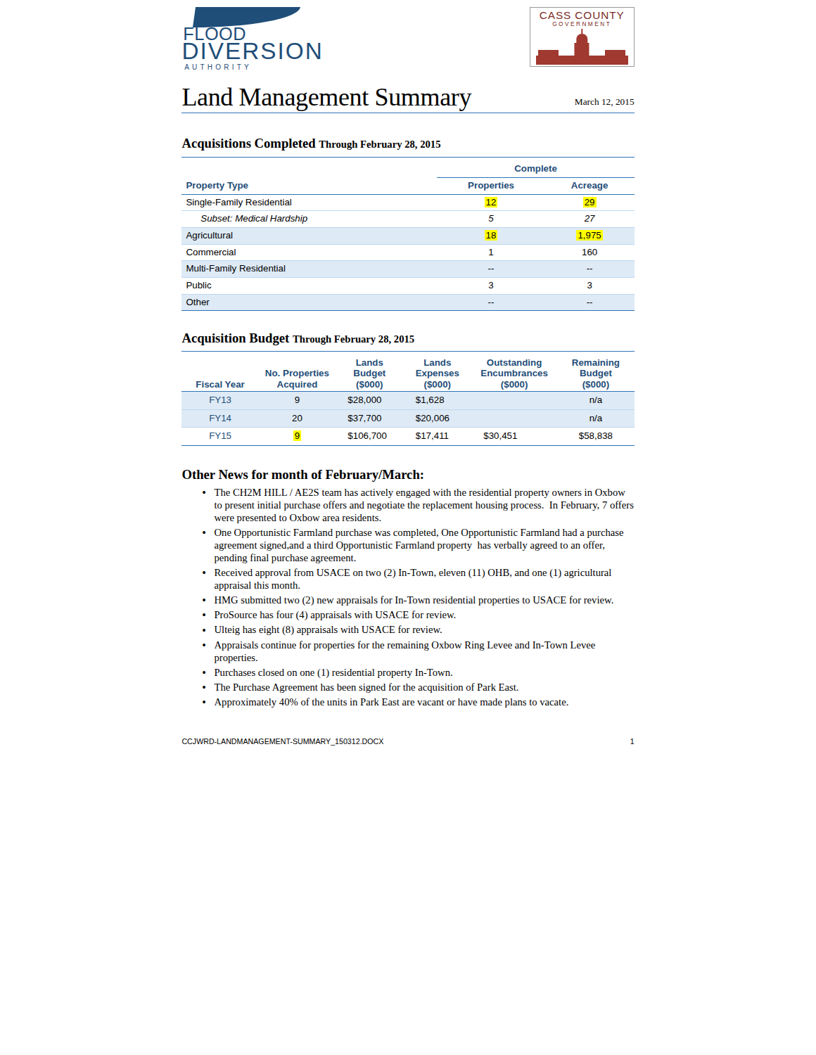FLOOD
DIVERSION
AUTHORITY
CASS COUNTY
GOVERNMENT
Land Management Summary
March 12, 2015
Acquisitions Completed Through February 28, 2015
| | Complete |
| --- | --- |
| Property Type | Properties | Acreage |
| Single-Family Residential | 12 | 29 |
| Subset: Medical Hardship | 5 | 27 |
| Agricultural | 18 | 1,975 |
| Commercial | 1 | 160 |
| Multi-Family Residential | -- | -- |
| Public | 3 | 3 |
| Other | -- | -- |
Acquisition Budget Through February 28, 2015
| Fiscal Year | No. Properties Acquired | Lands Budget ($000) | Lands Expenses ($000) | Outstanding Encumbrances ($000) | Remaining Budget ($000) |
| --- | --- | --- | --- | --- | --- |
| FY13 | 9 | $28,000 | $1,628 | | n/a |
| FY14 | 20 | $37,700 | $20,006 | | n/a |
| FY15 | 9 | $106,700 | $17,411 | $30,451 | $58,838 |
Other News for month of February/March:
The CH2M HILL / AE2S team has actively engaged with the residential property owners in Oxbow to present initial purchase offers and negotiate the replacement housing process. In February, 7 offers were presented to Oxbow area residents.
One Opportunistic Farmland purchase was completed, One Opportunistic Farmland had a purchase agreement signed,and a third Opportunistic Farmland property has verbally agreed to an offer, pending final purchase agreement.
Received approval from USACE on two (2) In-Town, eleven (11) OHB, and one (1) agricultural appraisal this month.
HMG submitted two (2) new appraisals for In-Town residential properties to USACE for review.
ProSource has four (4) appraisals with USACE for review.
Ulteig has eight (8) appraisals with USACE for review.
Appraisals continue for properties for the remaining Oxbow Ring Levee and In-Town Levee properties.
Purchases closed on one (1) residential property In-Town.
The Purchase Agreement has been signed for the acquisition of Park East.
Approximately 40% of the units in Park East are vacant or have made plans to vacate.
CCJWRD-LANDMANAGEMENT-SUMMARY_150312.DOCX 1